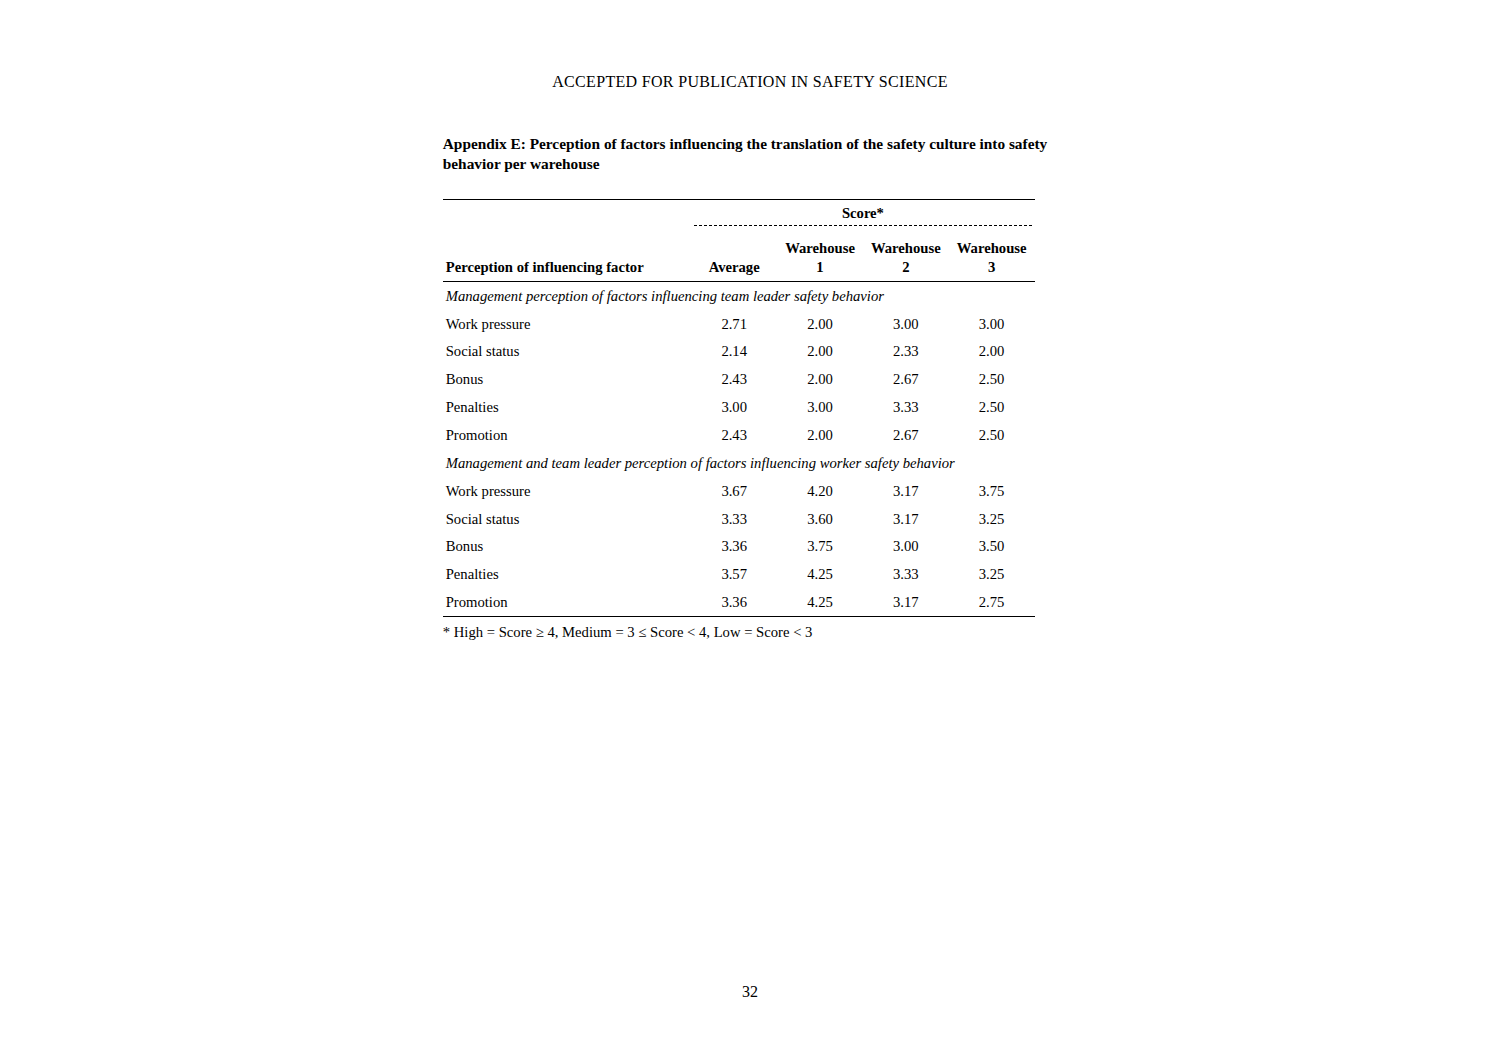ACCEPTED FOR PUBLICATION IN SAFETY SCIENCE
Appendix E: Perception of factors influencing the translation of the safety culture into safety behavior per warehouse
| Perception of influencing factor | Score* |
| --- | --- |
| Average | Warehouse 1 | Warehouse 2 | Warehouse 3 |
| Management perception of factors influencing team leader safety behavior |
| Work pressure | 2.71 | 2.00 | 3.00 | 3.00 |
| Social status | 2.14 | 2.00 | 2.33 | 2.00 |
| Bonus | 2.43 | 2.00 | 2.67 | 2.50 |
| Penalties | 3.00 | 3.00 | 3.33 | 2.50 |
| Promotion | 2.43 | 2.00 | 2.67 | 2.50 |
| Management and team leader perception of factors influencing worker safety behavior |
| Work pressure | 3.67 | 4.20 | 3.17 | 3.75 |
| Social status | 3.33 | 3.60 | 3.17 | 3.25 |
| Bonus | 3.36 | 3.75 | 3.00 | 3.50 |
| Penalties | 3.57 | 4.25 | 3.33 | 3.25 |
| Promotion | 3.36 | 4.25 | 3.17 | 2.75 |
* High = Score ≥ 4, Medium = 3 ≤ Score < 4, Low = Score < 3
32